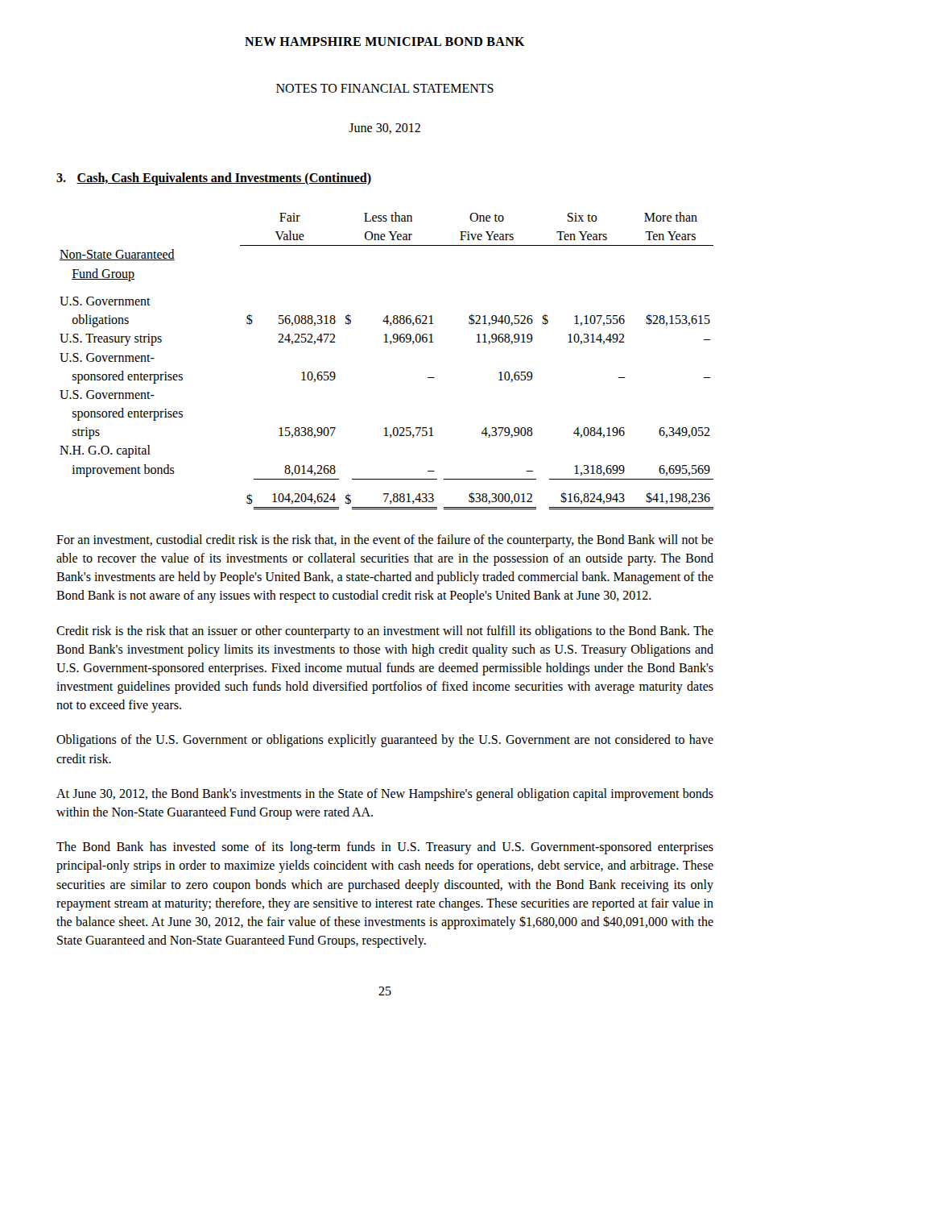NEW HAMPSHIRE MUNICIPAL BOND BANK
NOTES TO FINANCIAL STATEMENTS
June 30, 2012
3.
Cash, Cash Equivalents and Investments (Continued)
| | Fair | Less than | One to | Six to | More than |
| --- | --- | --- | --- | --- | --- |
| | Value | One Year | Five Years | Ten Years | Ten Years |
| Non-State Guaranteed | |
| Fund Group | |
| U.S. Government | |
| obligations | $ | 56,088,318 | $ | 4,886,621 | | $21,940,526 | $ | 1,107,556 | $28,153,615 |
| U.S. Treasury strips | | 24,252,472 | | 1,969,061 | | 11,968,919 | | 10,314,492 | – |
| U.S. Government- | |
| sponsored enterprises | | 10,659 | | – | | 10,659 | | – | – |
| U.S. Government- | |
| sponsored enterprises | |
| strips | | 15,838,907 | | 1,025,751 | | 4,379,908 | | 4,084,196 | 6,349,052 |
| N.H. G.O. capital | |
| improvement bonds | | 8,014,268 | | – | | – | | 1,318,699 | 6,695,569 |
| | $ | 104,204,624 | $ | 7,881,433 | | $38,300,012 | | $16,824,943 | $41,198,236 |
For an investment, custodial credit risk is the risk that, in the event of the failure of the counterparty, the Bond Bank will not be able to recover the value of its investments or collateral securities that are in the possession of an outside party. The Bond Bank's investments are held by People's United Bank, a state-charted and publicly traded commercial bank. Management of the Bond Bank is not aware of any issues with respect to custodial credit risk at People's United Bank at June 30, 2012.
Credit risk is the risk that an issuer or other counterparty to an investment will not fulfill its obligations to the Bond Bank. The Bond Bank's investment policy limits its investments to those with high credit quality such as U.S. Treasury Obligations and U.S. Government-sponsored enterprises. Fixed income mutual funds are deemed permissible holdings under the Bond Bank's investment guidelines provided such funds hold diversified portfolios of fixed income securities with average maturity dates not to exceed five years.
Obligations of the U.S. Government or obligations explicitly guaranteed by the U.S. Government are not considered to have credit risk.
At June 30, 2012, the Bond Bank's investments in the State of New Hampshire's general obligation capital improvement bonds within the Non-State Guaranteed Fund Group were rated AA.
The Bond Bank has invested some of its long-term funds in U.S. Treasury and U.S. Government-sponsored enterprises principal-only strips in order to maximize yields coincident with cash needs for operations, debt service, and arbitrage. These securities are similar to zero coupon bonds which are purchased deeply discounted, with the Bond Bank receiving its only repayment stream at maturity; therefore, they are sensitive to interest rate changes. These securities are reported at fair value in the balance sheet. At June 30, 2012, the fair value of these investments is approximately $1,680,000 and $40,091,000 with the State Guaranteed and Non-State Guaranteed Fund Groups, respectively.
25